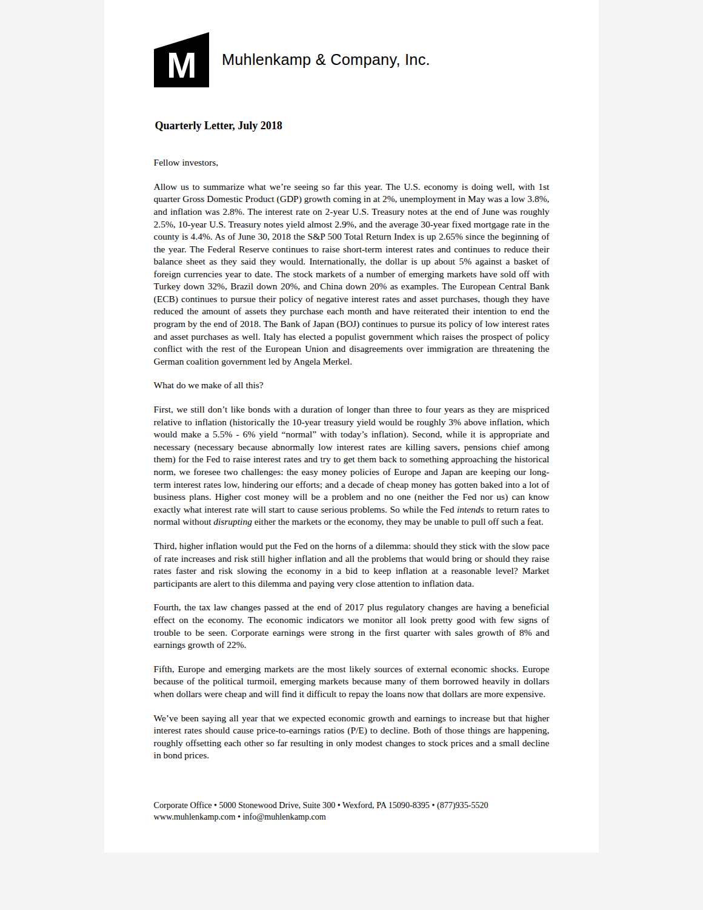M
Muhlenkamp & Company, Inc.
Quarterly Letter, July 2018
Fellow investors,
Allow us to summarize what we’re seeing so far this year. The U.S. economy is doing well, with 1st quarter Gross Domestic Product (GDP) growth coming in at 2%, unemployment in May was a low 3.8%, and inflation was 2.8%. The interest rate on 2-year U.S. Treasury notes at the end of June was roughly 2.5%, 10-year U.S. Treasury notes yield almost 2.9%, and the average 30-year fixed mortgage rate in the county is 4.4%. As of June 30, 2018 the S&P 500 Total Return Index is up 2.65% since the beginning of the year. The Federal Reserve continues to raise short-term interest rates and continues to reduce their balance sheet as they said they would. Internationally, the dollar is up about 5% against a basket of foreign currencies year to date. The stock markets of a number of emerging markets have sold off with Turkey down 32%, Brazil down 20%, and China down 20% as examples. The European Central Bank (ECB) continues to pursue their policy of negative interest rates and asset purchases, though they have reduced the amount of assets they purchase each month and have reiterated their intention to end the program by the end of 2018. The Bank of Japan (BOJ) continues to pursue its policy of low interest rates and asset purchases as well. Italy has elected a populist government which raises the prospect of policy conflict with the rest of the European Union and disagreements over immigration are threatening the German coalition government led by Angela Merkel.
What do we make of all this?
First, we still don’t like bonds with a duration of longer than three to four years as they are mispriced relative to inflation (historically the 10-year treasury yield would be roughly 3% above inflation, which would make a 5.5% - 6% yield “normal” with today’s inflation). Second, while it is appropriate and necessary (necessary because abnormally low interest rates are killing savers, pensions chief among them) for the Fed to raise interest rates and try to get them back to something approaching the historical norm, we foresee two challenges: the easy money policies of Europe and Japan are keeping our long-term interest rates low, hindering our efforts; and a decade of cheap money has gotten baked into a lot of business plans. Higher cost money will be a problem and no one (neither the Fed nor us) can know exactly what interest rate will start to cause serious problems. So while the Fed intends to return rates to normal without disrupting either the markets or the economy, they may be unable to pull off such a feat.
Third, higher inflation would put the Fed on the horns of a dilemma: should they stick with the slow pace of rate increases and risk still higher inflation and all the problems that would bring or should they raise rates faster and risk slowing the economy in a bid to keep inflation at a reasonable level? Market participants are alert to this dilemma and paying very close attention to inflation data.
Fourth, the tax law changes passed at the end of 2017 plus regulatory changes are having a beneficial effect on the economy. The economic indicators we monitor all look pretty good with few signs of trouble to be seen. Corporate earnings were strong in the first quarter with sales growth of 8% and earnings growth of 22%.
Fifth, Europe and emerging markets are the most likely sources of external economic shocks. Europe because of the political turmoil, emerging markets because many of them borrowed heavily in dollars when dollars were cheap and will find it difficult to repay the loans now that dollars are more expensive.
We’ve been saying all year that we expected economic growth and earnings to increase but that higher interest rates should cause price-to-earnings ratios (P/E) to decline. Both of those things are happening, roughly offsetting each other so far resulting in only modest changes to stock prices and a small decline in bond prices.
Corporate Office • 5000 Stonewood Drive, Suite 300 • Wexford, PA 15090-8395 • (877)935-5520
www.muhlenkamp.com • info@muhlenkamp.com